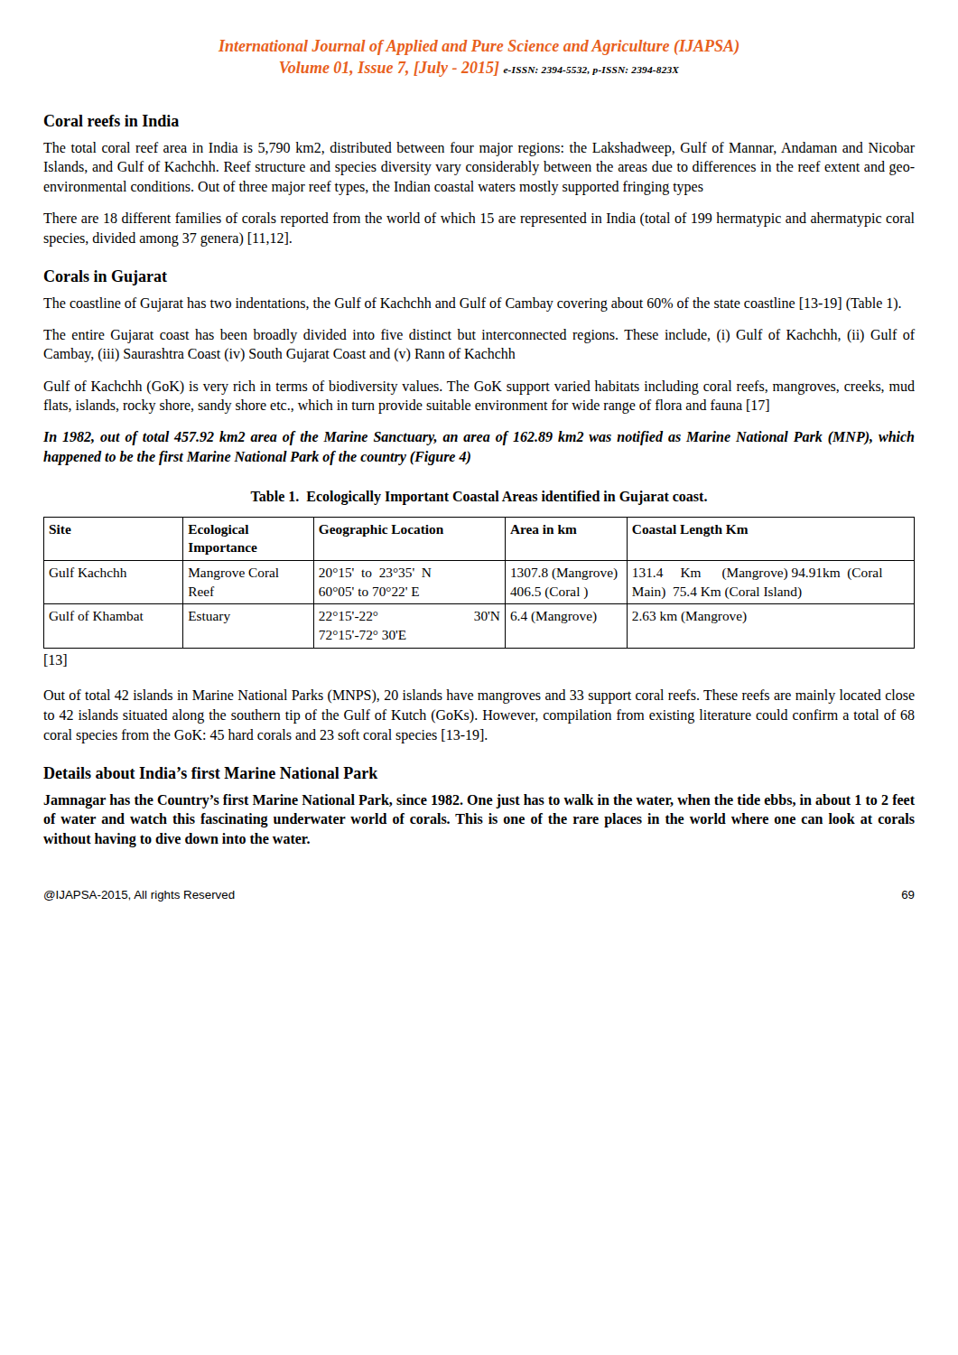International Journal of Applied and Pure Science and Agriculture (IJAPSA)
Volume 01, Issue 7, [July - 2015] e-ISSN: 2394-5532, p-ISSN: 2394-823X
Coral reefs in India
The total coral reef area in India is 5,790 km2, distributed between four major regions: the Lakshadweep, Gulf of Mannar, Andaman and Nicobar Islands, and Gulf of Kachchh. Reef structure and species diversity vary considerably between the areas due to differences in the reef extent and geo-environmental conditions. Out of three major reef types, the Indian coastal waters mostly supported fringing types
There are 18 different families of corals reported from the world of which 15 are represented in India (total of 199 hermatypic and ahermatypic coral species, divided among 37 genera) [11,12].
Corals in Gujarat
The coastline of Gujarat has two indentations, the Gulf of Kachchh and Gulf of Cambay covering about 60% of the state coastline [13-19] (Table 1).
The entire Gujarat coast has been broadly divided into five distinct but interconnected regions. These include, (i) Gulf of Kachchh, (ii) Gulf of Cambay, (iii) Saurashtra Coast (iv) South Gujarat Coast and (v) Rann of Kachchh
Gulf of Kachchh (GoK) is very rich in terms of biodiversity values. The GoK support varied habitats including coral reefs, mangroves, creeks, mud flats, islands, rocky shore, sandy shore etc., which in turn provide suitable environment for wide range of flora and fauna [17]
In 1982, out of total 457.92 km2 area of the Marine Sanctuary, an area of 162.89 km2 was notified as Marine National Park (MNP), which happened to be the first Marine National Park of the country (Figure 4)
Table 1. Ecologically Important Coastal Areas identified in Gujarat coast.
| Site | Ecological Importance | Geographic Location | Area in km | Coastal Length Km |
| --- | --- | --- | --- | --- |
| Gulf Kachchh | Mangrove Coral Reef | 20°15' to 23°35' N 60°05' to 70°22' E | 1307.8 (Mangrove) 406.5 (Coral ) | 131.4 Km (Mangrove) 94.91km (Coral Main) 75.4 Km (Coral Island) |
| Gulf of Khambat | Estuary | 22°15'-22° 30'N 72°15'-72° 30'E | 6.4 (Mangrove) | 2.63 km (Mangrove) |
[13]
Out of total 42 islands in Marine National Parks (MNPS), 20 islands have mangroves and 33 support coral reefs. These reefs are mainly located close to 42 islands situated along the southern tip of the Gulf of Kutch (GoKs). However, compilation from existing literature could confirm a total of 68 coral species from the GoK: 45 hard corals and 23 soft coral species [13-19].
Details about India’s first Marine National Park
Jamnagar has the Country’s first Marine National Park, since 1982. One just has to walk in the water, when the tide ebbs, in about 1 to 2 feet of water and watch this fascinating underwater world of corals. This is one of the rare places in the world where one can look at corals without having to dive down into the water.
@IJAPSA-2015, All rights Reserved 69